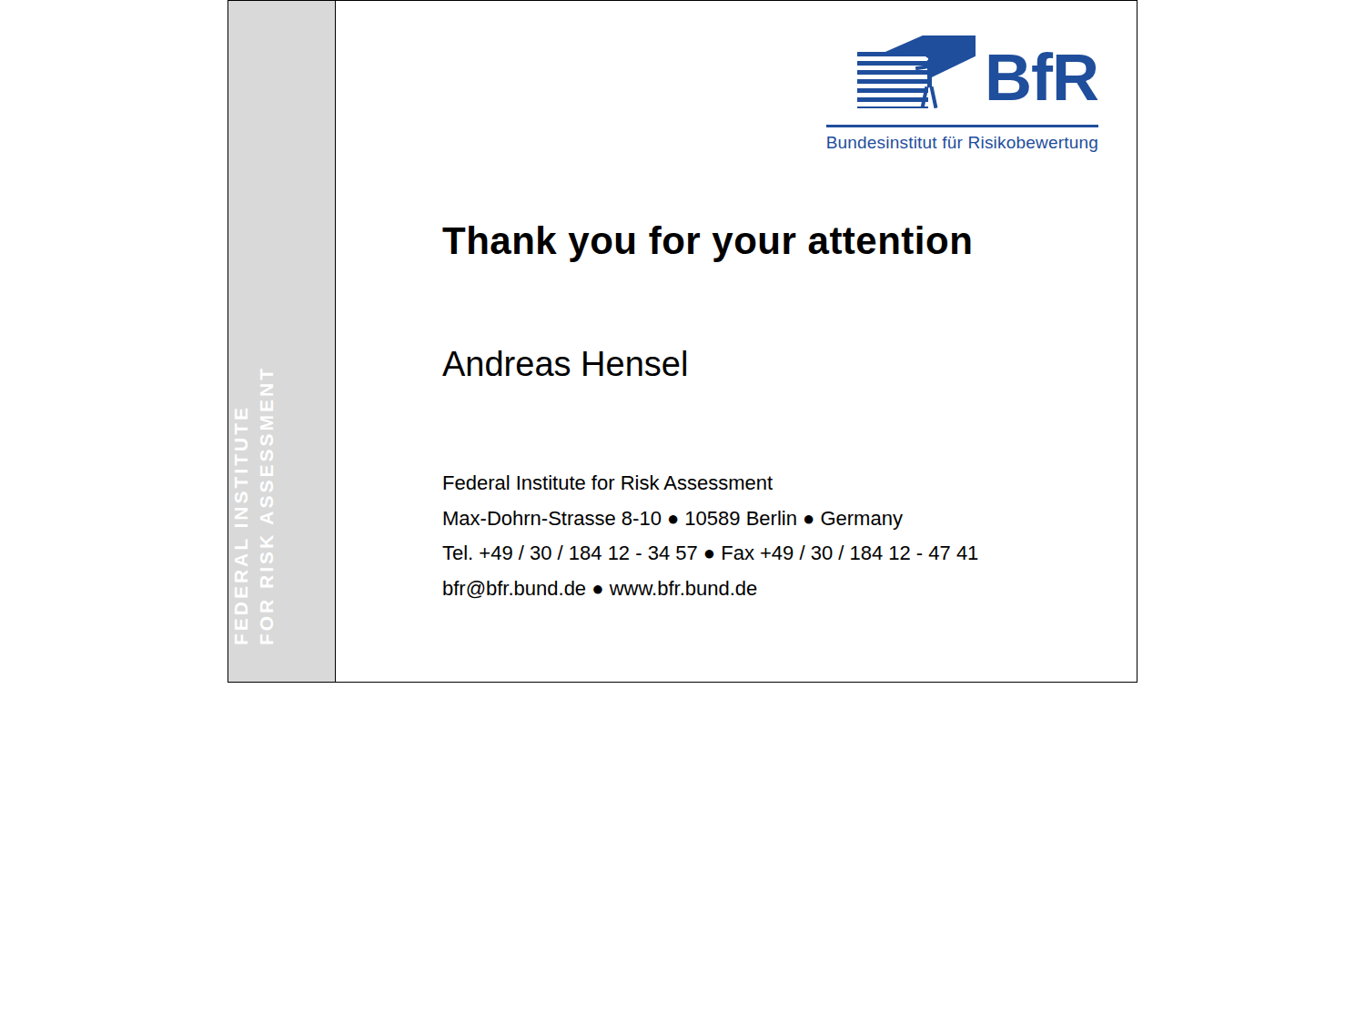FEDERAL INSTITUTE
FOR RISK ASSESSMENT
BfR
Bundesinstitut für Risikobewertung
Thank you for your attention
Andreas Hensel
Federal Institute for Risk Assessment
Max-Dohrn-Strasse 8-10 ● 10589 Berlin ● Germany
Tel. +49 / 30 / 184 12 - 34 57 ● Fax +49 / 30 / 184 12 - 47 41
bfr@bfr.bund.de ● www.bfr.bund.de